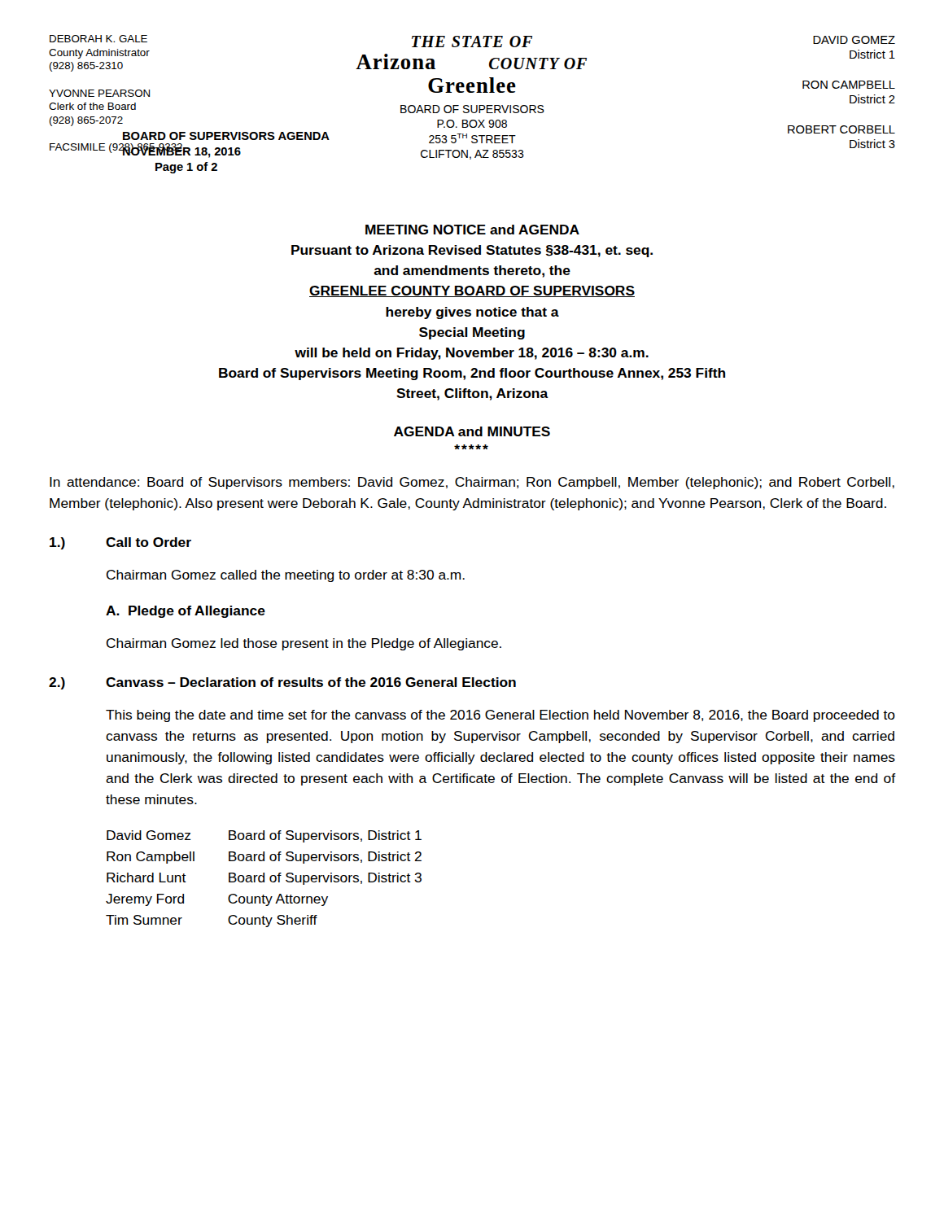DEBORAH K. GALE
County Administrator
(928) 865-2310
YVONNE PEARSON
Clerk of the Board
(928) 865-2072
FACSIMILE (928) 865-9332
DAVID GOMEZ
District 1
RON CAMPBELL
District 2
ROBERT CORBELL
District 3
THE STATE OF
Arizona COUNTY OF
Greenlee
BOARD OF SUPERVISORS
P.O. BOX 908
253 5TH STREET
CLIFTON, AZ 85533
BOARD OF SUPERVISORS AGENDA
NOVEMBER 18, 2016
Page 1 of 2
MEETING NOTICE and AGENDA
Pursuant to Arizona Revised Statutes §38-431, et. seq.
and amendments thereto, the
GREENLEE COUNTY BOARD OF SUPERVISORS
hereby gives notice that a
Special Meeting
will be held on Friday, November 18, 2016 – 8:30 a.m.
Board of Supervisors Meeting Room, 2nd floor Courthouse Annex, 253 Fifth
Street, Clifton, Arizona
AGENDA and MINUTES
*****
In attendance: Board of Supervisors members: David Gomez, Chairman; Ron Campbell, Member (telephonic); and Robert Corbell, Member (telephonic). Also present were Deborah K. Gale, County Administrator (telephonic); and Yvonne Pearson, Clerk of the Board.
1.) Call to Order
Chairman Gomez called the meeting to order at 8:30 a.m.
A. Pledge of Allegiance
Chairman Gomez led those present in the Pledge of Allegiance.
2.) Canvass – Declaration of results of the 2016 General Election
This being the date and time set for the canvass of the 2016 General Election held November 8, 2016, the Board proceeded to canvass the returns as presented. Upon motion by Supervisor Campbell, seconded by Supervisor Corbell, and carried unanimously, the following listed candidates were officially declared elected to the county offices listed opposite their names and the Clerk was directed to present each with a Certificate of Election. The complete Canvass will be listed at the end of these minutes.
| David Gomez | Board of Supervisors, District 1 |
| Ron Campbell | Board of Supervisors, District 2 |
| Richard Lunt | Board of Supervisors, District 3 |
| Jeremy Ford | County Attorney |
| Tim Sumner | County Sheriff |